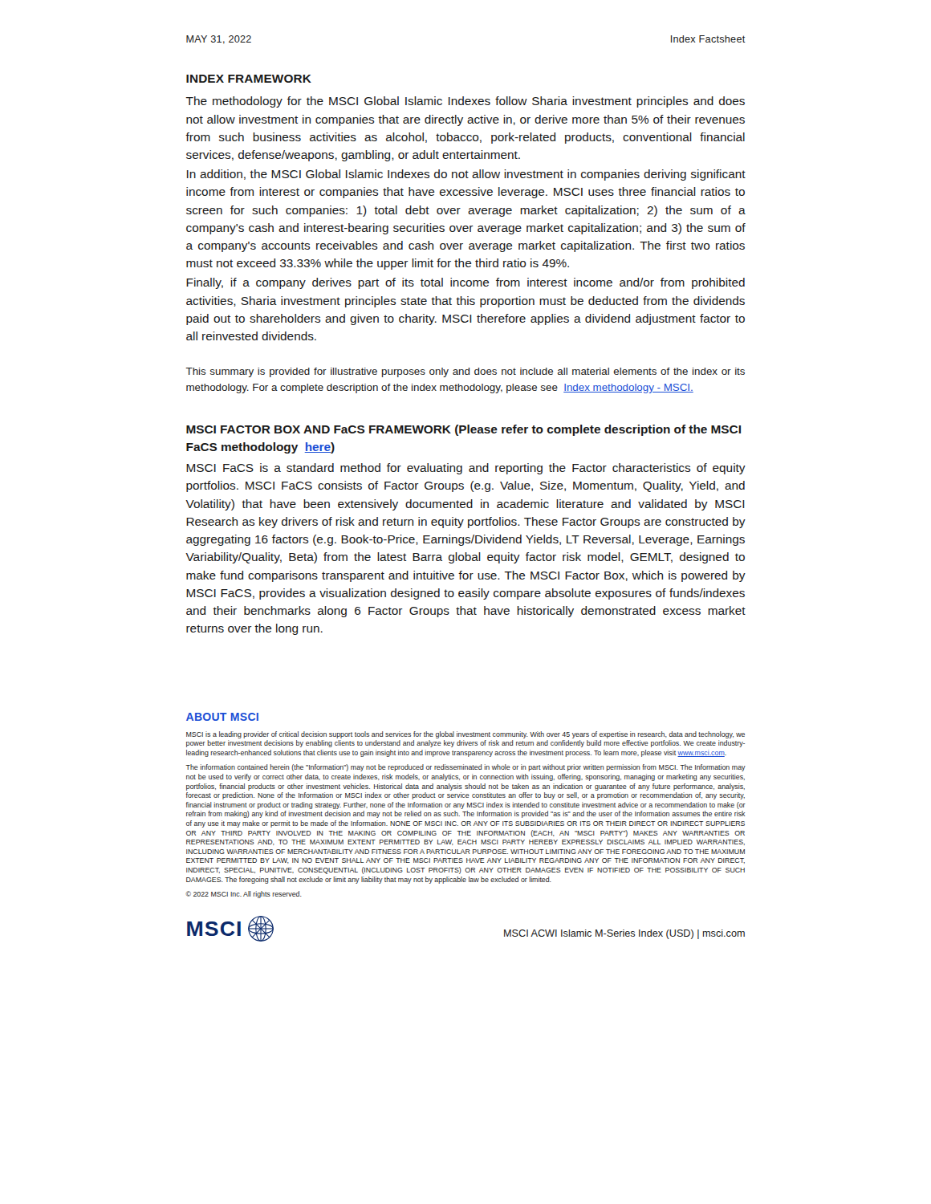May 31, 2022
Index Factsheet
Index Framework
The methodology for the MSCI Global Islamic Indexes follow Sharia investment principles and does not allow investment in companies that are directly active in, or derive more than 5% of their revenues from such business activities as alcohol, tobacco, pork-related products, conventional financial services, defense/weapons, gambling, or adult entertainment.
In addition, the MSCI Global Islamic Indexes do not allow investment in companies deriving significant income from interest or companies that have excessive leverage. MSCI uses three financial ratios to screen for such companies: 1) total debt over average market capitalization; 2) the sum of a company's cash and interest-bearing securities over average market capitalization; and 3) the sum of a company's accounts receivables and cash over average market capitalization. The first two ratios must not exceed 33.33% while the upper limit for the third ratio is 49%.
Finally, if a company derives part of its total income from interest income and/or from prohibited activities, Sharia investment principles state that this proportion must be deducted from the dividends paid out to shareholders and given to charity. MSCI therefore applies a dividend adjustment factor to all reinvested dividends.
This summary is provided for illustrative purposes only and does not include all material elements of the index or its methodology. For a complete description of the index methodology, please see Index methodology - MSCI.
MSCI FACTOR BOX AND FaCS FRAMEWORK (Please refer to complete description of the MSCI FaCS methodology here)
MSCI FaCS is a standard method for evaluating and reporting the Factor characteristics of equity portfolios. MSCI FaCS consists of Factor Groups (e.g. Value, Size, Momentum, Quality, Yield, and Volatility) that have been extensively documented in academic literature and validated by MSCI Research as key drivers of risk and return in equity portfolios. These Factor Groups are constructed by aggregating 16 factors (e.g. Book-to-Price, Earnings/Dividend Yields, LT Reversal, Leverage, Earnings Variability/Quality, Beta) from the latest Barra global equity factor risk model, GEMLT, designed to make fund comparisons transparent and intuitive for use. The MSCI Factor Box, which is powered by MSCI FaCS, provides a visualization designed to easily compare absolute exposures of funds/indexes and their benchmarks along 6 Factor Groups that have historically demonstrated excess market returns over the long run.
About MSCI
MSCI is a leading provider of critical decision support tools and services for the global investment community. With over 45 years of expertise in research, data and technology, we power better investment decisions by enabling clients to understand and analyze key drivers of risk and return and confidently build more effective portfolios. We create industry-leading research-enhanced solutions that clients use to gain insight into and improve transparency across the investment process. To learn more, please visit www.msci.com.
The information contained herein (the "Information") may not be reproduced or redisseminated in whole or in part without prior written permission from MSCI. The Information may not be used to verify or correct other data, to create indexes, risk models, or analytics, or in connection with issuing, offering, sponsoring, managing or marketing any securities, portfolios, financial products or other investment vehicles. Historical data and analysis should not be taken as an indication or guarantee of any future performance, analysis, forecast or prediction. None of the Information or MSCI index or other product or service constitutes an offer to buy or sell, or a promotion or recommendation of, any security, financial instrument or product or trading strategy. Further, none of the Information or any MSCI index is intended to constitute investment advice or a recommendation to make (or refrain from making) any kind of investment decision and may not be relied on as such. The Information is provided "as is" and the user of the Information assumes the entire risk of any use it may make or permit to be made of the Information. NONE OF MSCI INC. OR ANY OF ITS SUBSIDIARIES OR ITS OR THEIR DIRECT OR INDIRECT SUPPLIERS OR ANY THIRD PARTY INVOLVED IN THE MAKING OR COMPILING OF THE INFORMATION (EACH, AN "MSCI PARTY") MAKES ANY WARRANTIES OR REPRESENTATIONS AND, TO THE MAXIMUM EXTENT PERMITTED BY LAW, EACH MSCI PARTY HEREBY EXPRESSLY DISCLAIMS ALL IMPLIED WARRANTIES, INCLUDING WARRANTIES OF MERCHANTABILITY AND FITNESS FOR A PARTICULAR PURPOSE. WITHOUT LIMITING ANY OF THE FOREGOING AND TO THE MAXIMUM EXTENT PERMITTED BY LAW, IN NO EVENT SHALL ANY OF THE MSCI PARTIES HAVE ANY LIABILITY REGARDING ANY OF THE INFORMATION FOR ANY DIRECT, INDIRECT, SPECIAL, PUNITIVE, CONSEQUENTIAL (INCLUDING LOST PROFITS) OR ANY OTHER DAMAGES EVEN IF NOTIFIED OF THE POSSIBILITY OF SUCH DAMAGES. The foregoing shall not exclude or limit any liability that may not by applicable law be excluded or limited.
© 2022 MSCI Inc. All rights reserved.
MSCI
MSCI ACWI Islamic M-Series Index (USD) | msci.com